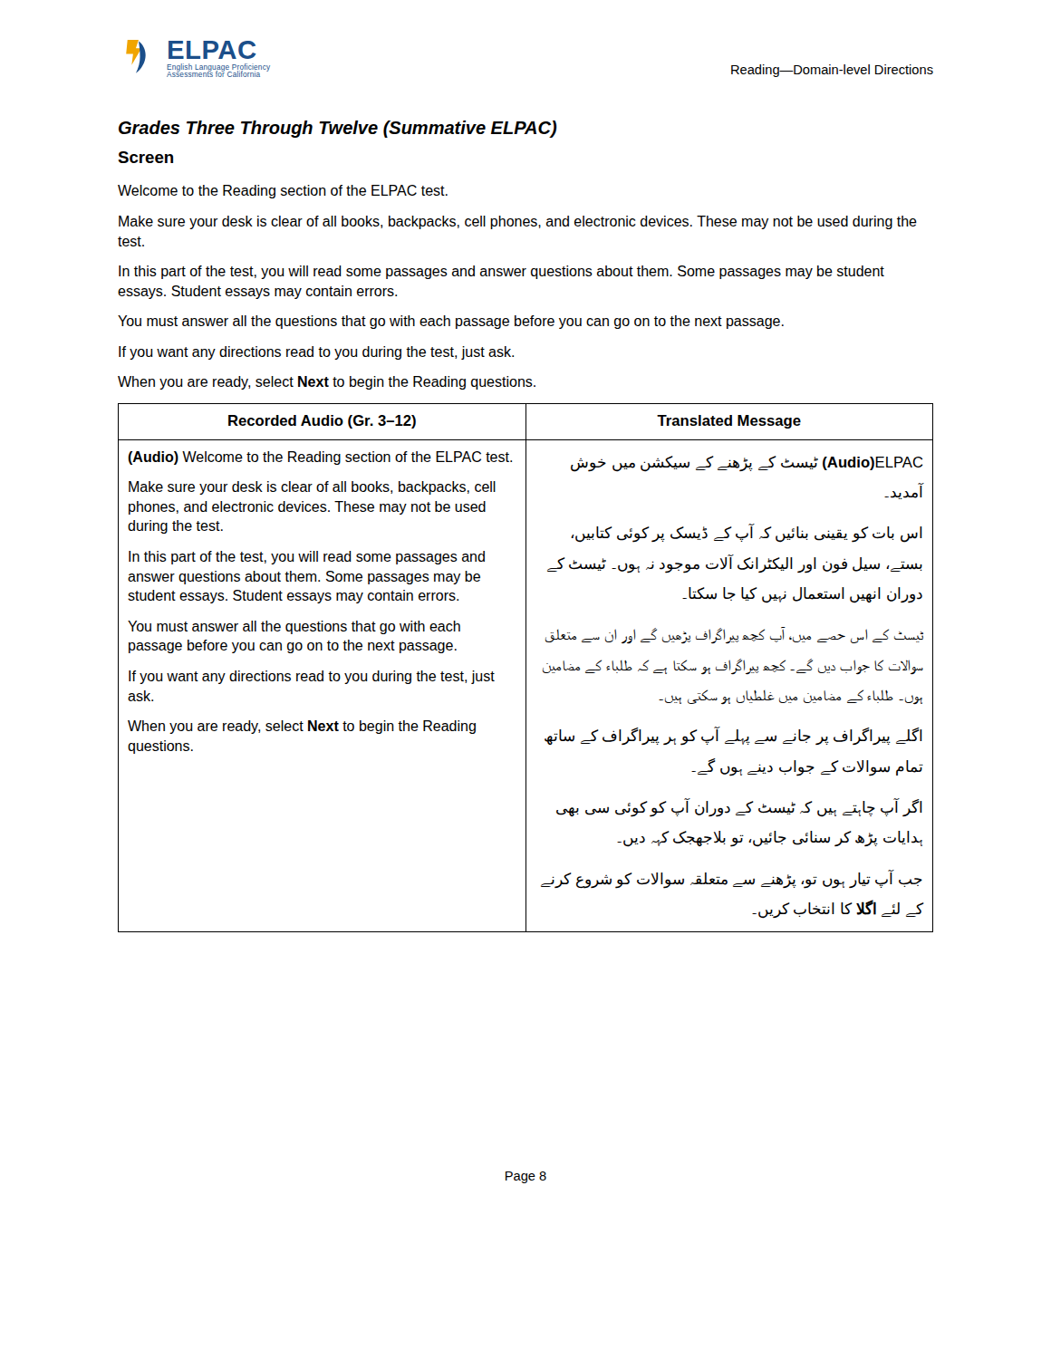ELPAC
English Language Proficiency
Assessments for California
Reading—Domain-level Directions
Grades Three Through Twelve (Summative ELPAC)
Screen
Welcome to the Reading section of the ELPAC test.
Make sure your desk is clear of all books, backpacks, cell phones, and electronic devices. These may not be used during the test.
In this part of the test, you will read some passages and answer questions about them. Some passages may be student essays. Student essays may contain errors.
You must answer all the questions that go with each passage before you can go on to the next passage.
If you want any directions read to you during the test, just ask.
When you are ready, select Next to begin the Reading questions.
| Recorded Audio (Gr. 3–12) | Translated Message |
| --- | --- |
| (Audio) Welcome to the Reading section of the ELPAC test. Make sure your desk is clear of all books, backpacks, cell phones, and electronic devices. These may not be used during the test. In this part of the test, you will read some passages and answer questions about them. Some passages may be student essays. Student essays may contain errors. You must answer all the questions that go with each passage before you can go on to the next passage. If you want any directions read to you during the test, just ask. When you are ready, select Next to begin the Reading questions. | (Audio) ELPAC ٹیسٹ کے پڑھنے کے سیکشن میں خوش آمدید۔ اس بات کو یقینی بنائیں کہ آپ کے ڈیسک پر کوئی کتابیں، بستے، سیل فون اور الیکٹرانک آلات موجود نہ ہوں۔ ٹیسٹ کے دوران انھیں استعمال نہیں کیا جا سکتا۔ ٹیسٹ کے اس حصے میں، آپ کچھ پیراگراف پڑھیں گے اور ان سے متعلق سوالات کا جواب دیں گے۔ کچھ پیراگراف ہو سکتا ہے کہ طلباء کے مضامین ہوں۔ طلباء کے مضامین میں غلطیاں ہو سکتی ہیں۔ اگلے پیراگراف پر جانے سے پہلے آپ کو ہر پیراگراف کے ساتھ تمام سوالات کے جواب دینے ہوں گے۔ اگر آپ چاہتے ہیں کہ ٹیسٹ کے دوران آپ کو کوئی سی بھی ہدایات پڑھ کر سنائی جائیں، تو بلاجھجک کہہ دیں۔ جب آپ تیار ہوں تو، پڑھنے سے متعلقہ سوالات کو شروع کرنے کے لئے اگلا کا انتخاب کریں۔ |
Page 8